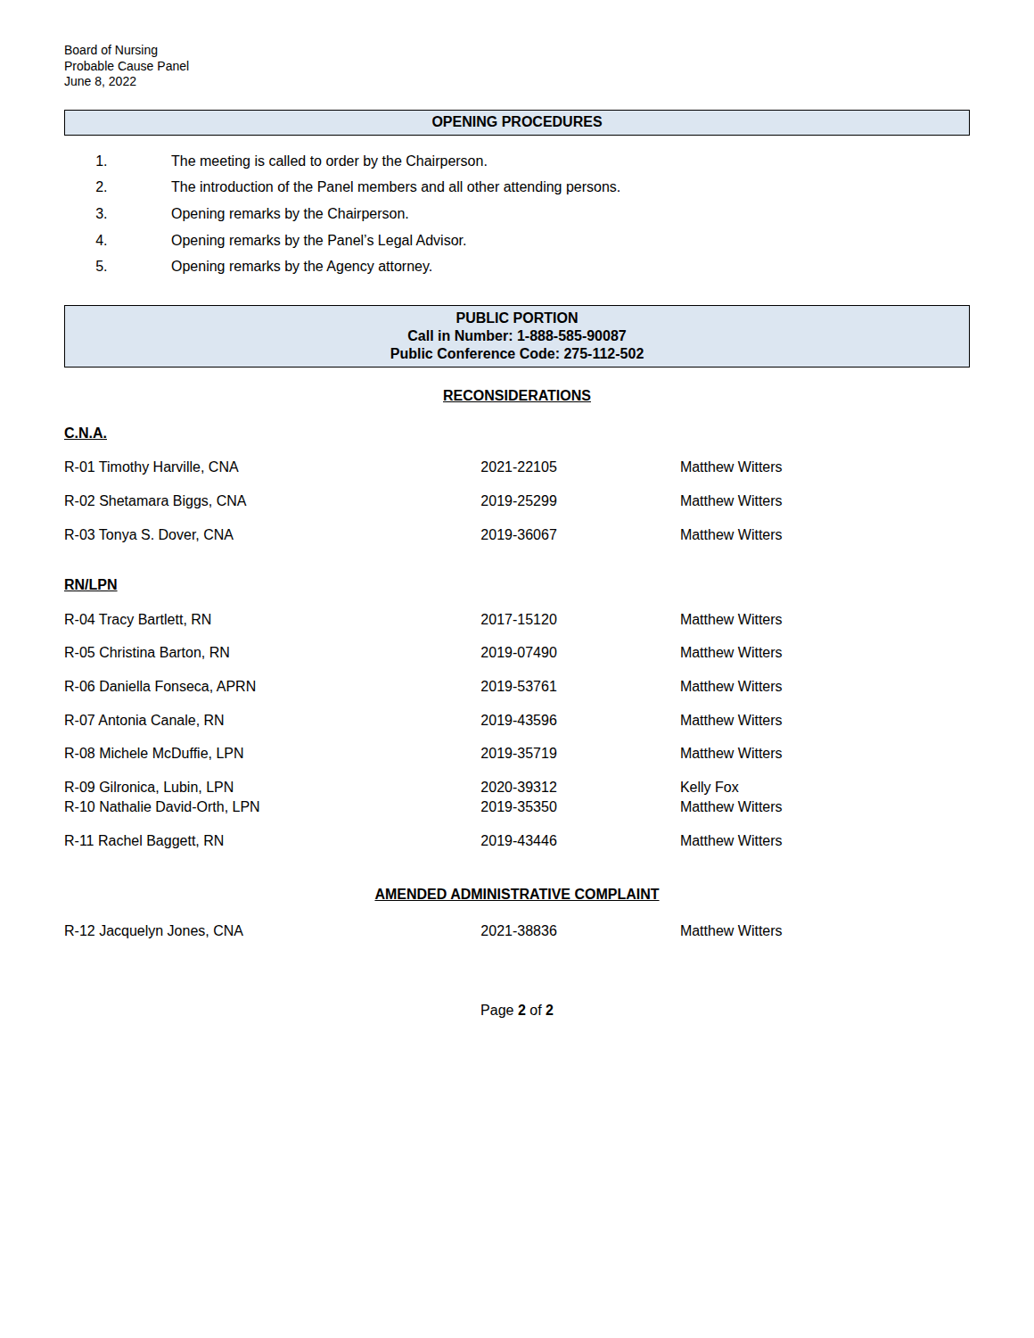Board of Nursing
Probable Cause Panel
June 8, 2022
OPENING PROCEDURES
The meeting is called to order by the Chairperson.
The introduction of the Panel members and all other attending persons.
Opening remarks by the Chairperson.
Opening remarks by the Panel’s Legal Advisor.
Opening remarks by the Agency attorney.
PUBLIC PORTION
Call in Number: 1-888-585-90087
Public Conference Code: 275-112-502
RECONSIDERATIONS
C.N.A.
| R-01 Timothy Harville, CNA | 2021-22105 | Matthew Witters |
| R-02 Shetamara Biggs, CNA | 2019-25299 | Matthew Witters |
| R-03 Tonya S. Dover, CNA | 2019-36067 | Matthew Witters |
RN/LPN
| R-04 Tracy Bartlett, RN | 2017-15120 | Matthew Witters |
| R-05 Christina Barton, RN | 2019-07490 | Matthew Witters |
| R-06 Daniella Fonseca, APRN | 2019-53761 | Matthew Witters |
| R-07 Antonia Canale, RN | 2019-43596 | Matthew Witters |
| R-08 Michele McDuffie, LPN | 2019-35719 | Matthew Witters |
| R-09 Gilronica, Lubin, LPN | 2020-39312 | Kelly Fox |
| R-10 Nathalie David-Orth, LPN | 2019-35350 | Matthew Witters |
| R-11 Rachel Baggett, RN | 2019-43446 | Matthew Witters |
AMENDED ADMINISTRATIVE COMPLAINT
| R-12 Jacquelyn Jones, CNA | 2021-38836 | Matthew Witters |
Page 2 of 2